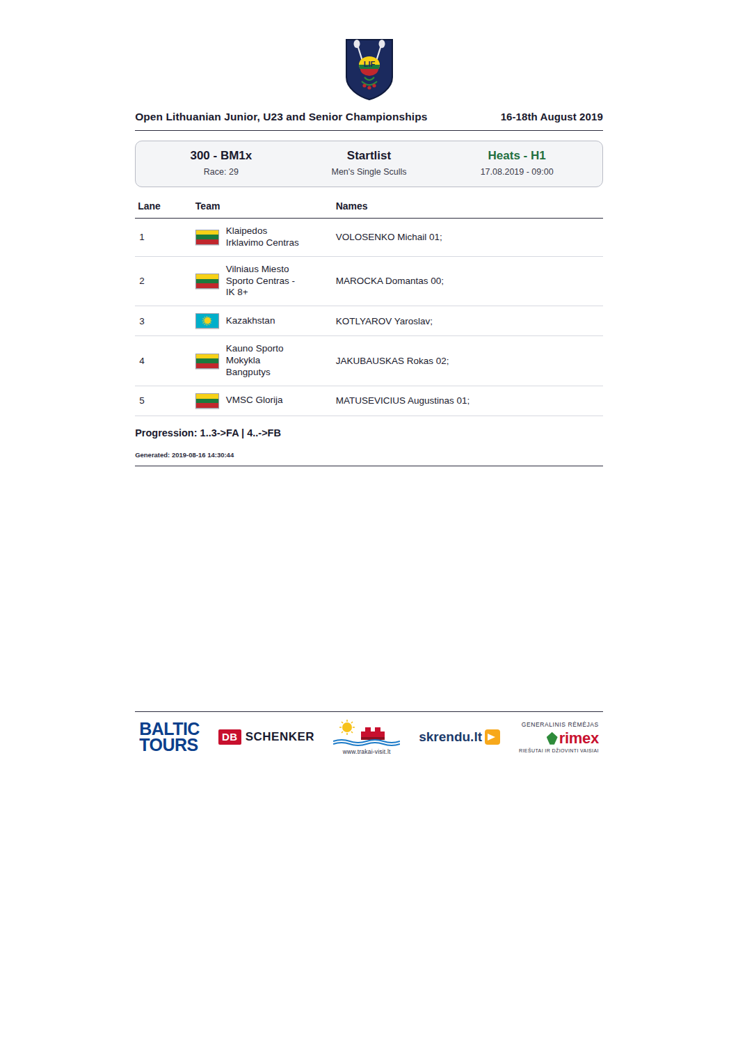LIF
Open Lithuanian Junior, U23 and Senior Championships
16-18th August 2019
300 - BM1x
Race: 29
Startlist
Men's Single Sculls
Heats - H1
17.08.2019 - 09:00
| Lane | Team | Names |
| --- | --- | --- |
| 1 | Klaipedos Irklavimo Centras | VOLOSENKO Michail 01; |
| 2 | Vilniaus Miesto Sporto Centras - IK 8+ | MAROCKA Domantas 00; |
| 3 | Kazakhstan | KOTLYAROV Yaroslav; |
| 4 | Kauno Sporto Mokykla Bangputys | JAKUBAUSKAS Rokas 02; |
| 5 | VMSC Glorija | MATUSEVICIUS Augustinas 01; |
Progression: 1..3->FA | 4..->FB
Generated: 2019-08-16 14:30:44
BALTIC
TOURS
DB SCHENKER
www.trakai-visit.lt
skrendu.lt
GENERALINIS RĖMĖJAS
rimex
RIEŠUTAI IR DŽIOVINTI VAISIAI